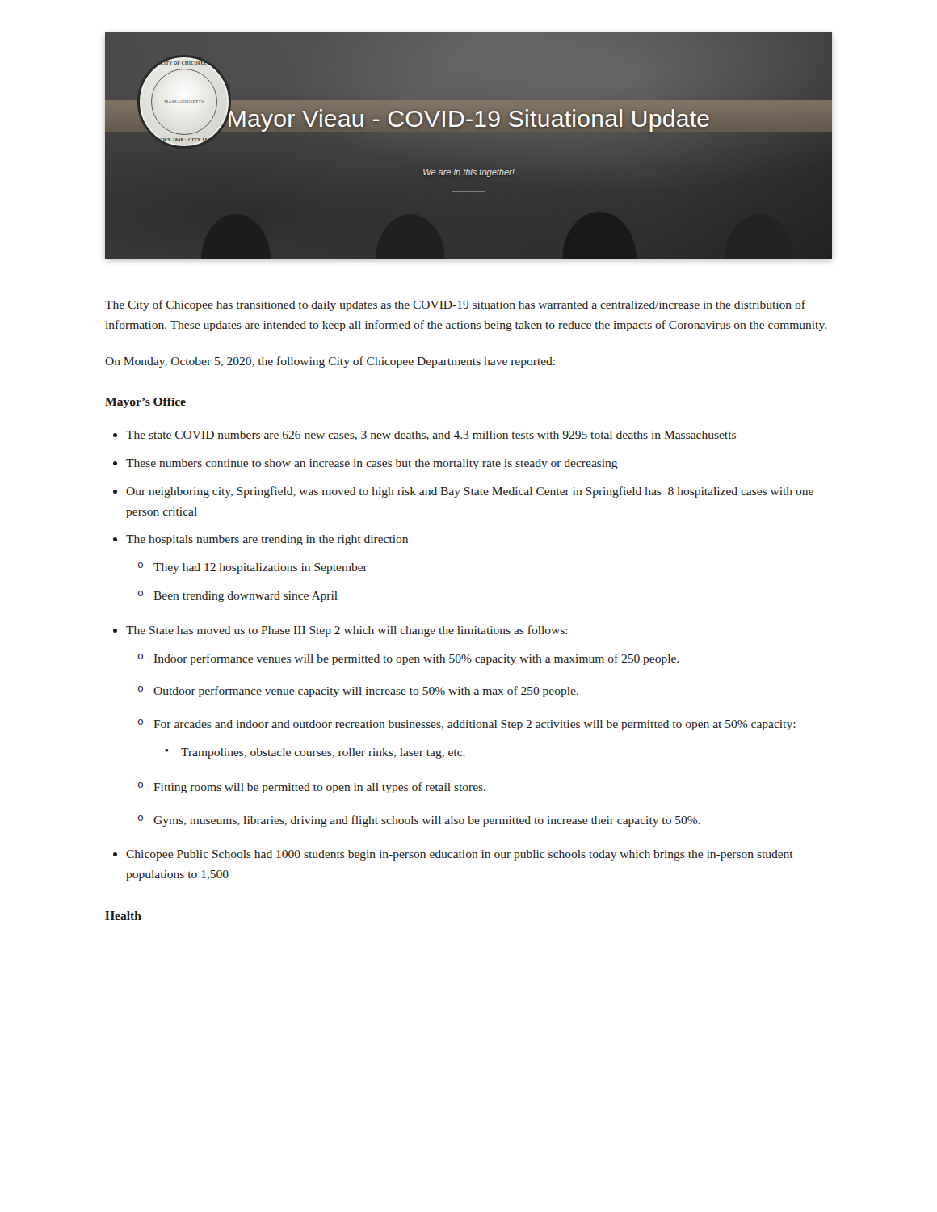CITY OF CHICOPEE
MASSACHUSETTS
TOWN 1848 · CITY 1890
Mayor Vieau - COVID-19 Situational Update
We are in this together!
The City of Chicopee has transitioned to daily updates as the COVID-19 situation has warranted a centralized/increase in the distribution of information. These updates are intended to keep all informed of the actions being taken to reduce the impacts of Coronavirus on the community.
On Monday, October 5, 2020, the following City of Chicopee Departments have reported:
Mayor’s Office
The state COVID numbers are 626 new cases, 3 new deaths, and 4.3 million tests with 9295 total deaths in Massachusetts
These numbers continue to show an increase in cases but the mortality rate is steady or decreasing
Our neighboring city, Springfield, was moved to high risk and Bay State Medical Center in Springfield has 8 hospitalized cases with one person critical
The hospitals numbers are trending in the right direction
They had 12 hospitalizations in September
Been trending downward since April
The State has moved us to Phase III Step 2 which will change the limitations as follows:
Indoor performance venues will be permitted to open with 50% capacity with a maximum of 250 people.
Outdoor performance venue capacity will increase to 50% with a max of 250 people.
For arcades and indoor and outdoor recreation businesses, additional Step 2 activities will be permitted to open at 50% capacity:
Trampolines, obstacle courses, roller rinks, laser tag, etc.
Fitting rooms will be permitted to open in all types of retail stores.
Gyms, museums, libraries, driving and flight schools will also be permitted to increase their capacity to 50%.
Chicopee Public Schools had 1000 students begin in-person education in our public schools today which brings the in-person student populations to 1,500
Health